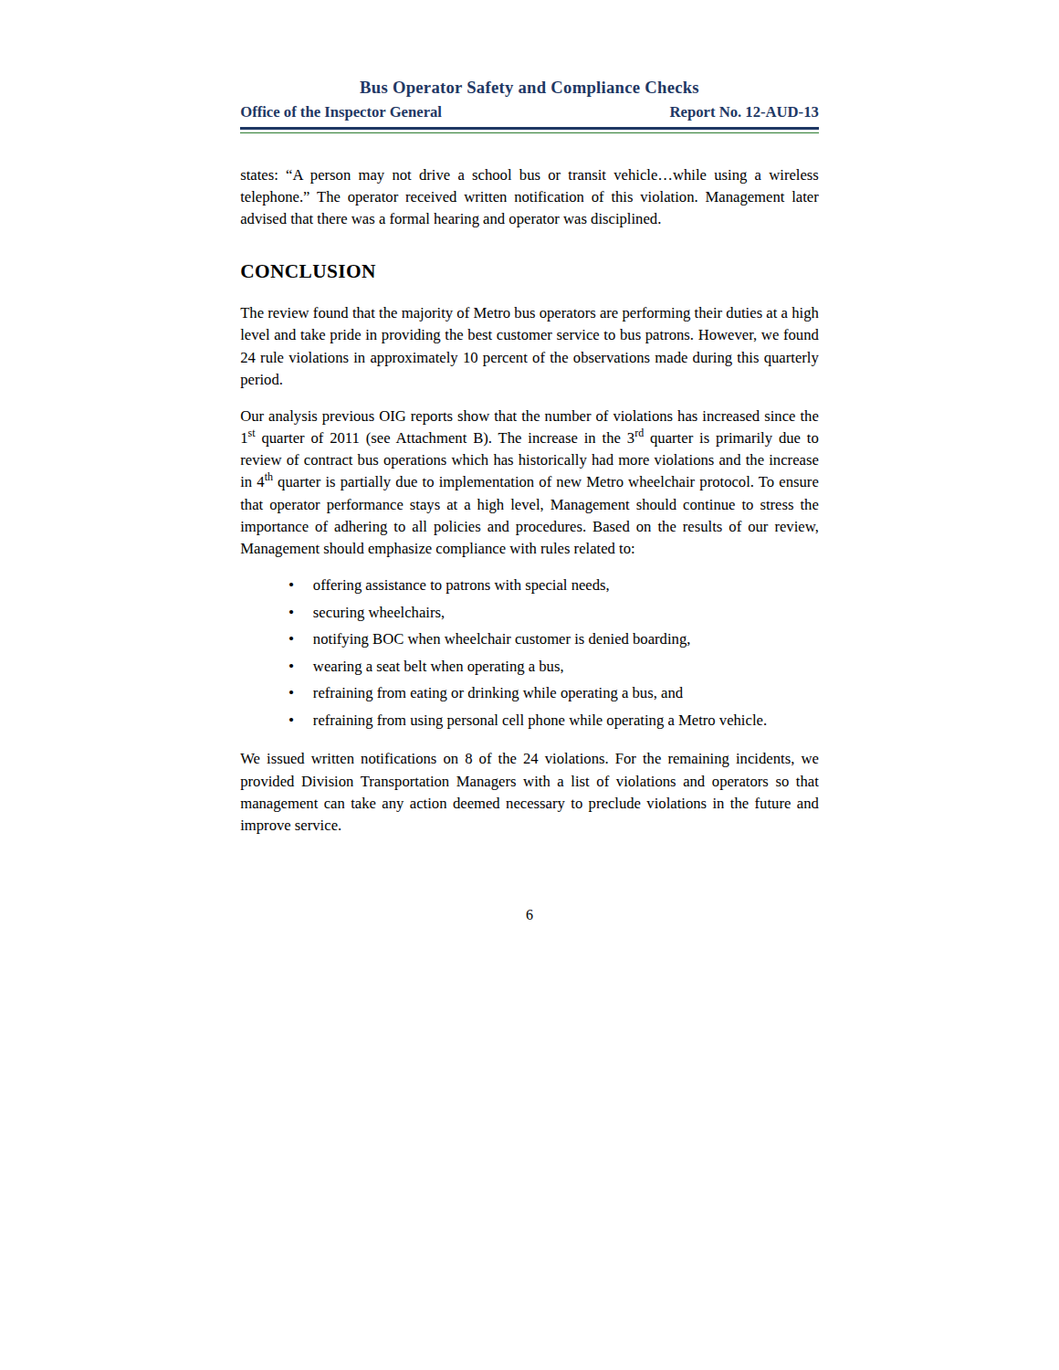Bus Operator Safety and Compliance Checks
Office of the Inspector General Report No. 12-AUD-13
states: “A person may not drive a school bus or transit vehicle…while using a wireless telephone.” The operator received written notification of this violation. Management later advised that there was a formal hearing and operator was disciplined.
CONCLUSION
The review found that the majority of Metro bus operators are performing their duties at a high level and take pride in providing the best customer service to bus patrons. However, we found 24 rule violations in approximately 10 percent of the observations made during this quarterly period.
Our analysis previous OIG reports show that the number of violations has increased since the 1st quarter of 2011 (see Attachment B). The increase in the 3rd quarter is primarily due to review of contract bus operations which has historically had more violations and the increase in 4th quarter is partially due to implementation of new Metro wheelchair protocol. To ensure that operator performance stays at a high level, Management should continue to stress the importance of adhering to all policies and procedures. Based on the results of our review, Management should emphasize compliance with rules related to:
offering assistance to patrons with special needs,
securing wheelchairs,
notifying BOC when wheelchair customer is denied boarding,
wearing a seat belt when operating a bus,
refraining from eating or drinking while operating a bus, and
refraining from using personal cell phone while operating a Metro vehicle.
We issued written notifications on 8 of the 24 violations. For the remaining incidents, we provided Division Transportation Managers with a list of violations and operators so that management can take any action deemed necessary to preclude violations in the future and improve service.
6